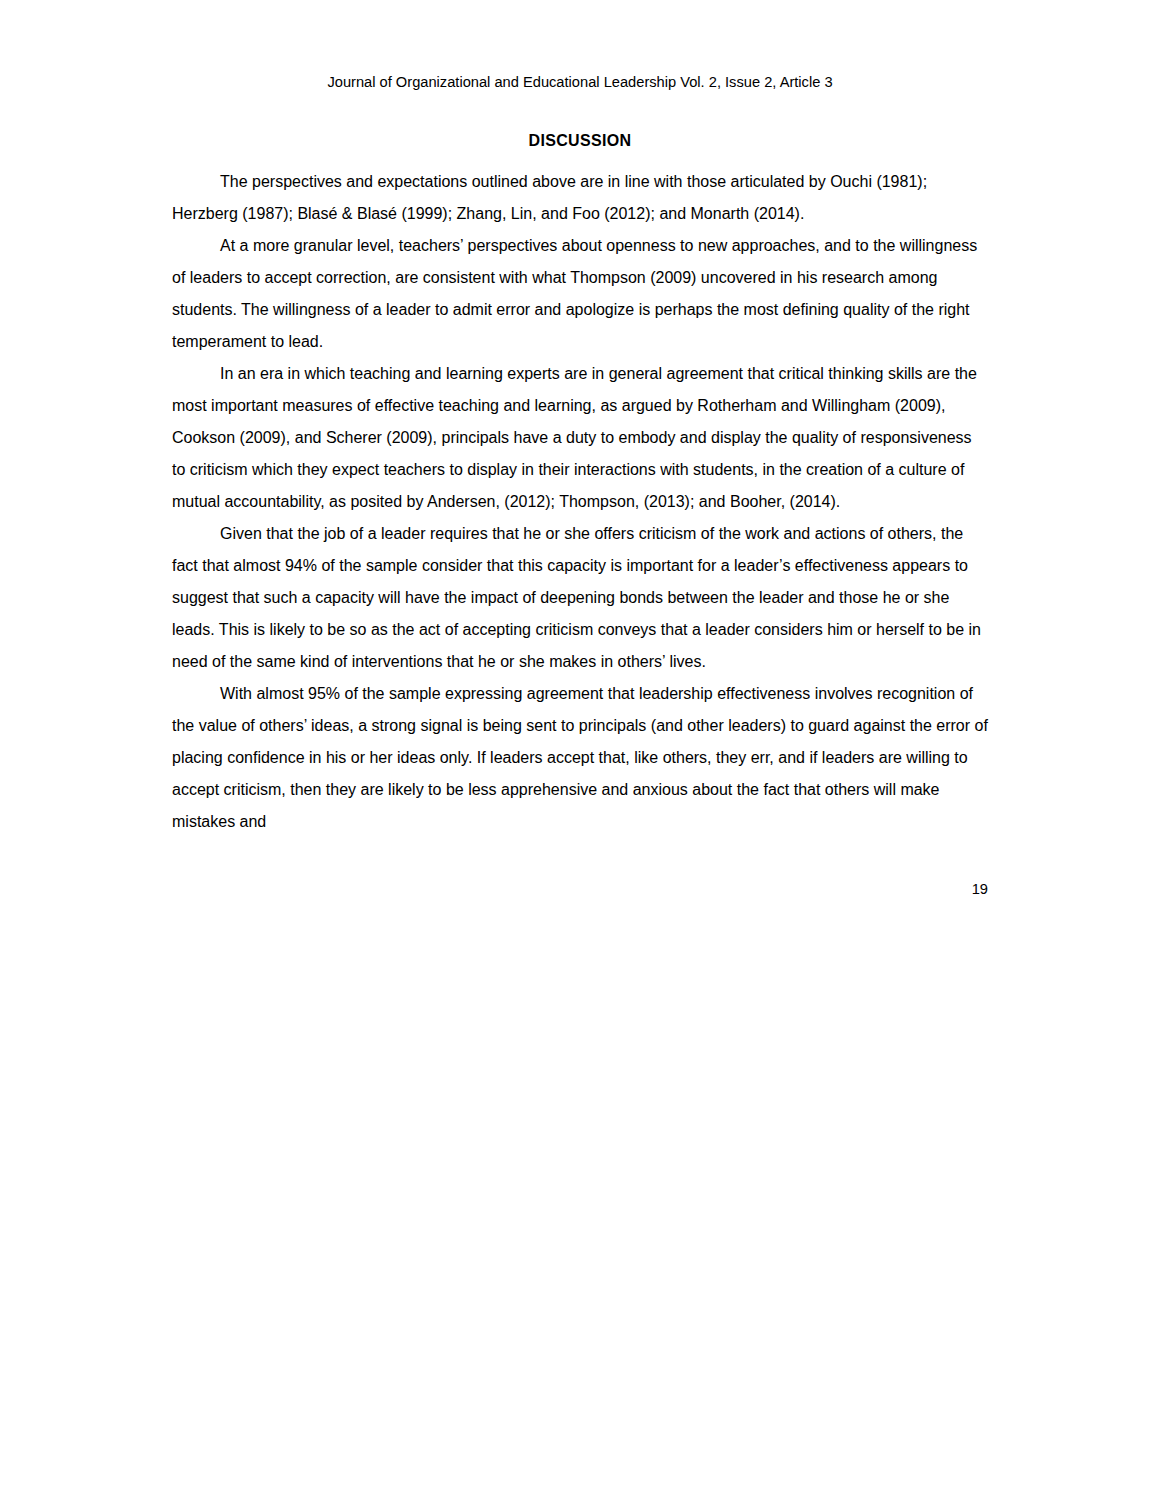Journal of Organizational and Educational Leadership Vol. 2, Issue 2, Article 3
DISCUSSION
The perspectives and expectations outlined above are in line with those articulated by Ouchi (1981); Herzberg (1987); Blasé & Blasé (1999); Zhang, Lin, and Foo (2012); and Monarth (2014).
At a more granular level, teachers’ perspectives about openness to new approaches, and to the willingness of leaders to accept correction, are consistent with what Thompson (2009) uncovered in his research among students. The willingness of a leader to admit error and apologize is perhaps the most defining quality of the right temperament to lead.
In an era in which teaching and learning experts are in general agreement that critical thinking skills are the most important measures of effective teaching and learning, as argued by Rotherham and Willingham (2009), Cookson (2009), and Scherer (2009), principals have a duty to embody and display the quality of responsiveness to criticism which they expect teachers to display in their interactions with students, in the creation of a culture of mutual accountability, as posited by Andersen, (2012); Thompson, (2013); and Booher, (2014).
Given that the job of a leader requires that he or she offers criticism of the work and actions of others, the fact that almost 94% of the sample consider that this capacity is important for a leader’s effectiveness appears to suggest that such a capacity will have the impact of deepening bonds between the leader and those he or she leads. This is likely to be so as the act of accepting criticism conveys that a leader considers him or herself to be in need of the same kind of interventions that he or she makes in others’ lives.
With almost 95% of the sample expressing agreement that leadership effectiveness involves recognition of the value of others’ ideas, a strong signal is being sent to principals (and other leaders) to guard against the error of placing confidence in his or her ideas only. If leaders accept that, like others, they err, and if leaders are willing to accept criticism, then they are likely to be less apprehensive and anxious about the fact that others will make mistakes and
19